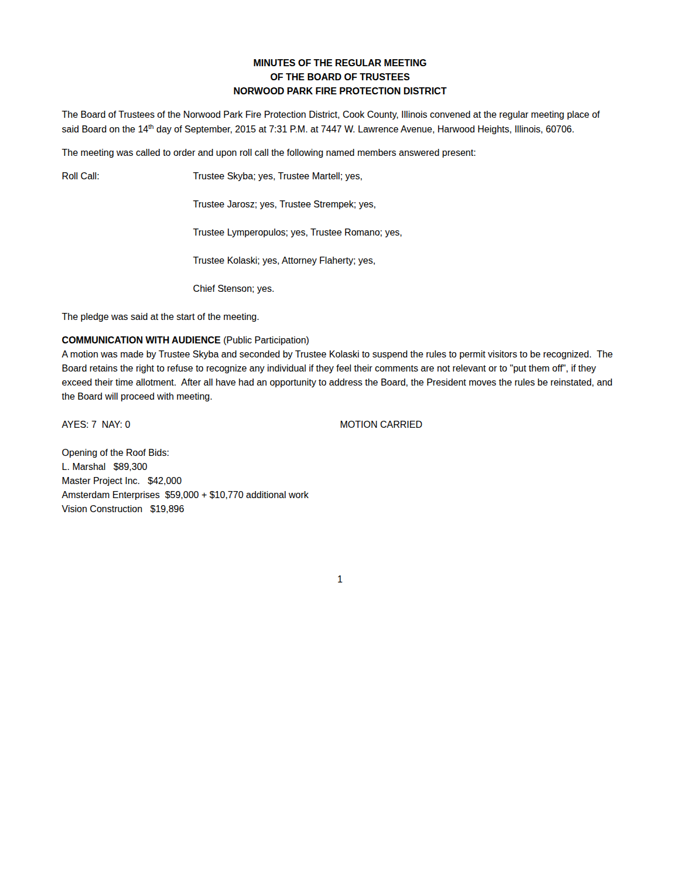MINUTES OF THE REGULAR MEETING
OF THE BOARD OF TRUSTEES
NORWOOD PARK FIRE PROTECTION DISTRICT
The Board of Trustees of the Norwood Park Fire Protection District, Cook County, Illinois convened at the regular meeting place of said Board on the 14th day of September, 2015 at 7:31 P.M. at 7447 W. Lawrence Avenue, Harwood Heights, Illinois, 60706.
The meeting was called to order and upon roll call the following named members answered present:
Roll Call:
Trustee Skyba; yes, Trustee Martell; yes,
Trustee Jarosz; yes, Trustee Strempek; yes,
Trustee Lymperopulos; yes, Trustee Romano; yes,
Trustee Kolaski; yes, Attorney Flaherty; yes,
Chief Stenson; yes.
The pledge was said at the start of the meeting.
COMMUNICATION WITH AUDIENCE (Public Participation)
A motion was made by Trustee Skyba and seconded by Trustee Kolaski to suspend the rules to permit visitors to be recognized. The Board retains the right to refuse to recognize any individual if they feel their comments are not relevant or to "put them off", if they exceed their time allotment. After all have had an opportunity to address the Board, the President moves the rules be reinstated, and the Board will proceed with meeting.
AYES: 7 NAY: 0
MOTION CARRIED
Opening of the Roof Bids:
L. Marshal $89,300
Master Project Inc. $42,000
Amsterdam Enterprises $59,000 + $10,770 additional work
Vision Construction $19,896
1